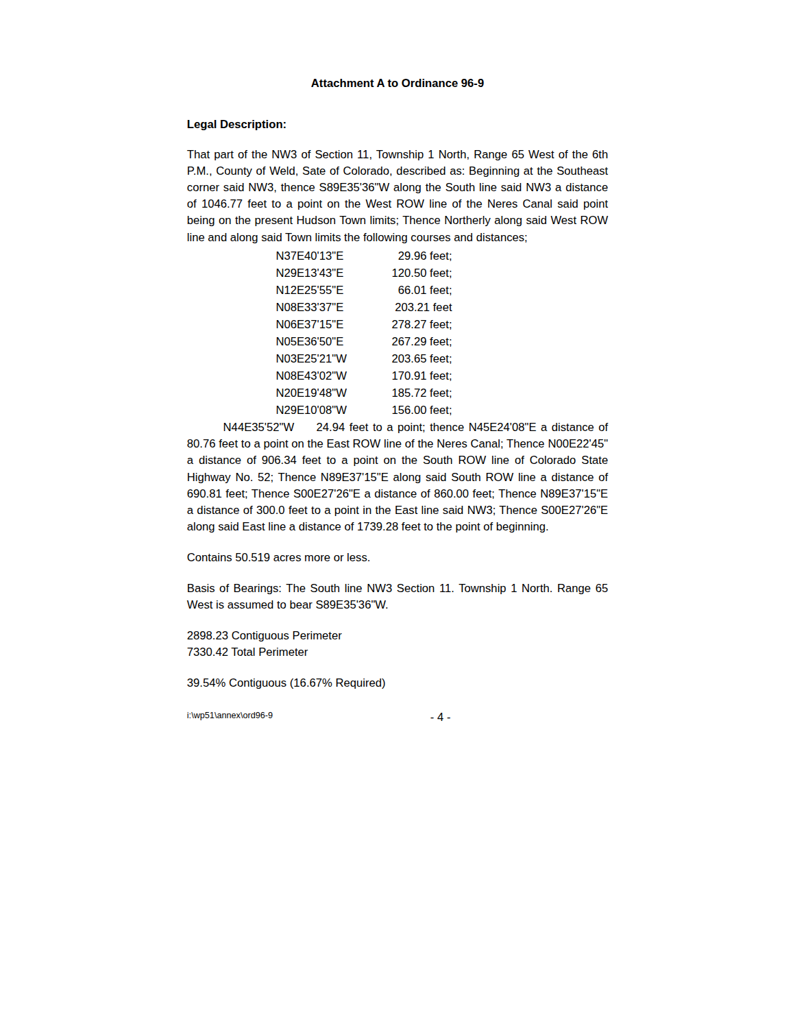Attachment A to Ordinance 96-9
Legal Description:
That part of the NW3 of Section 11, Township 1 North, Range 65 West of the 6th P.M., County of Weld, Sate of Colorado, described as: Beginning at the Southeast corner said NW3, thence S89Ε35'36"W along the South line said NW3 a distance of 1046.77 feet to a point on the West ROW line of the Neres Canal said point being on the present Hudson Town limits; Thence Northerly along said West ROW line and along said Town limits the following courses and distances;
| N37Ε40'13"E | 29.96 feet; |
| N29Ε13'43"E | 120.50 feet; |
| N12Ε25'55"E | 66.01 feet; |
| N08Ε33'37"E | 203.21 feet |
| N06Ε37'15"E | 278.27 feet; |
| N05Ε36'50"E | 267.29 feet; |
| N03Ε25'21"W | 203.65 feet; |
| N08Ε43'02"W | 170.91 feet; |
| N20Ε19'48"W | 185.72 feet; |
| N29Ε10'08"W | 156.00 feet; |
N44Ε35'52"W 24.94 feet to a point; thence N45Ε24'08"E a distance of 80.76 feet to a point on the East ROW line of the Neres Canal; Thence N00Ε22'45" a distance of 906.34 feet to a point on the South ROW line of Colorado State Highway No. 52; Thence N89Ε37'15"E along said South ROW line a distance of 690.81 feet; Thence S00Ε27'26"E a distance of 860.00 feet; Thence N89Ε37'15"E a distance of 300.0 feet to a point in the East line said NW3; Thence S00Ε27'26"E along said East line a distance of 1739.28 feet to the point of beginning.
Contains 50.519 acres more or less.
Basis of Bearings: The South line NW3 Section 11. Township 1 North. Range 65 West is assumed to bear S89Ε35'36"W.
2898.23 Contiguous Perimeter
7330.42 Total Perimeter
39.54% Contiguous (16.67% Required)
i:\wp51\annex\ord96-9
- 4 -